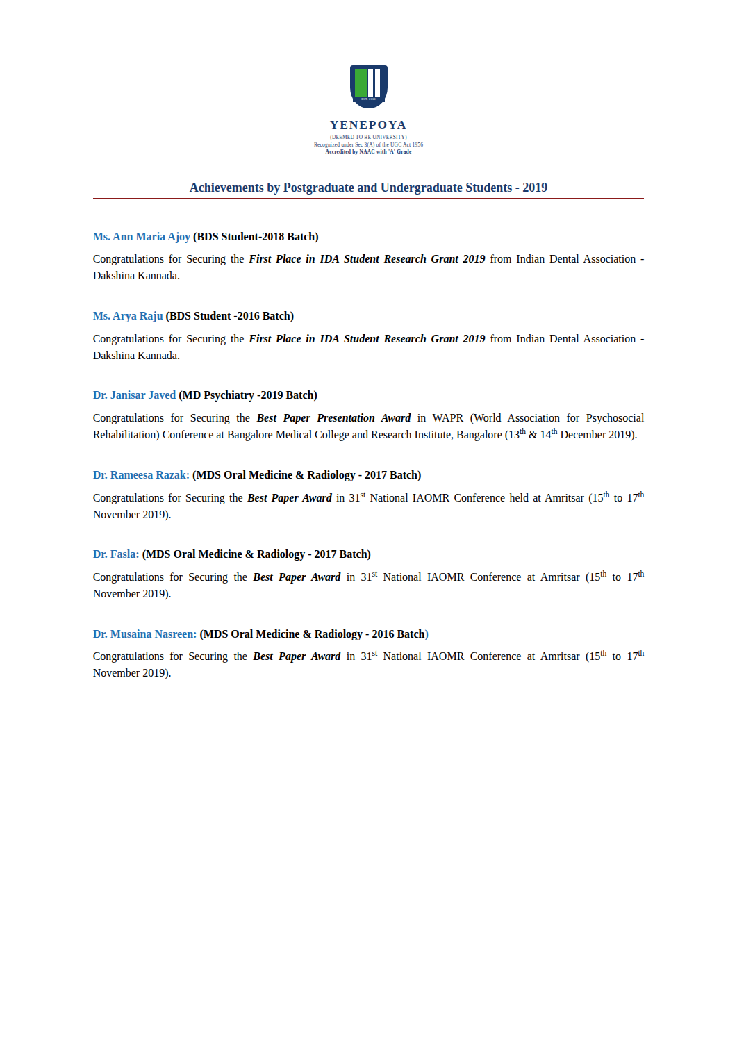EST. 2008
YENEPOYA
(DEEMED TO BE UNIVERSITY)
Recognized under Sec 3(A) of the UGC Act 1956
Accredited by NAAC with 'A' Grade
Achievements by Postgraduate and Undergraduate Students - 2019
Ms. Ann Maria Ajoy (BDS Student-2018 Batch)
Congratulations for Securing the First Place in IDA Student Research Grant 2019 from Indian Dental Association - Dakshina Kannada.
Ms. Arya Raju (BDS Student -2016 Batch)
Congratulations for Securing the First Place in IDA Student Research Grant 2019 from Indian Dental Association - Dakshina Kannada.
Dr. Janisar Javed (MD Psychiatry -2019 Batch)
Congratulations for Securing the Best Paper Presentation Award in WAPR (World Association for Psychosocial Rehabilitation) Conference at Bangalore Medical College and Research Institute, Bangalore (13th & 14th December 2019).
Dr. Rameesa Razak: (MDS Oral Medicine & Radiology - 2017 Batch)
Congratulations for Securing the Best Paper Award in 31st National IAOMR Conference held at Amritsar (15th to 17th November 2019).
Dr. Fasla: (MDS Oral Medicine & Radiology - 2017 Batch)
Congratulations for Securing the Best Paper Award in 31st National IAOMR Conference at Amritsar (15th to 17th November 2019).
Dr. Musaina Nasreen: (MDS Oral Medicine & Radiology - 2016 Batch)
Congratulations for Securing the Best Paper Award in 31st National IAOMR Conference at Amritsar (15th to 17th November 2019).